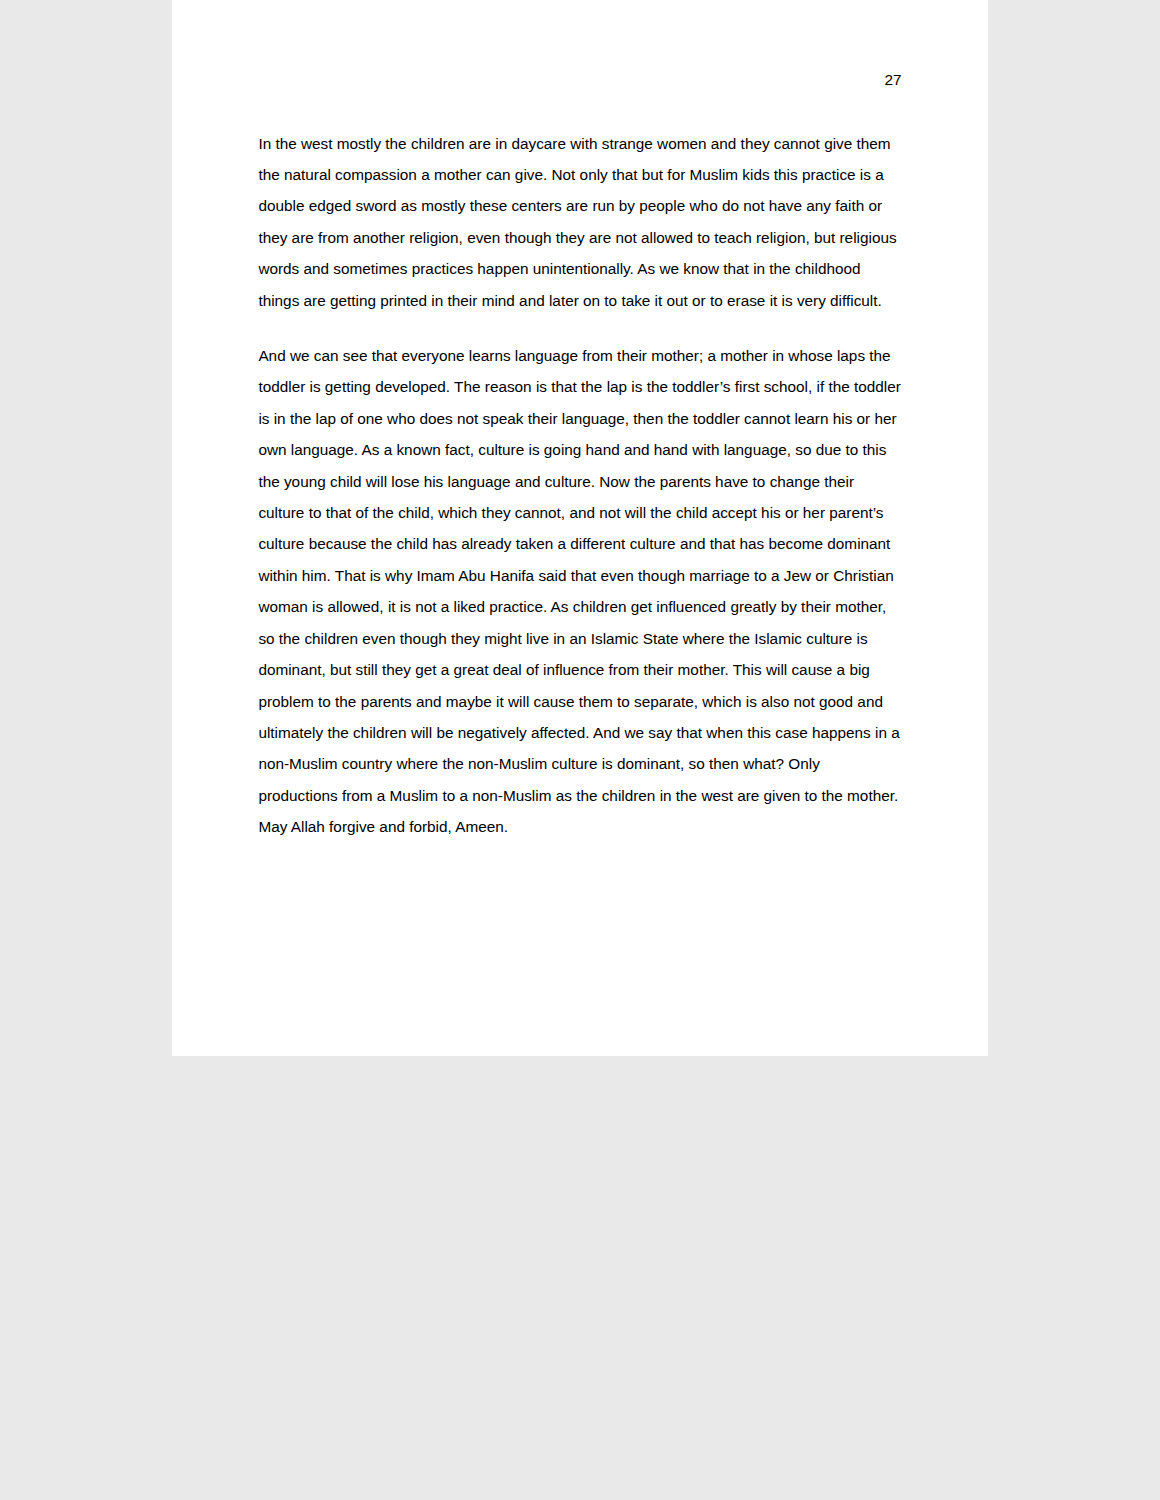27
In the west mostly the children are in daycare with strange women and they cannot give them the natural compassion a mother can give. Not only that but for Muslim kids this practice is a double edged sword as mostly these centers are run by people who do not have any faith or they are from another religion, even though they are not allowed to teach religion, but religious words and sometimes practices happen unintentionally. As we know that in the childhood things are getting printed in their mind and later on to take it out or to erase it is very difficult.
And we can see that everyone learns language from their mother; a mother in whose laps the toddler is getting developed. The reason is that the lap is the toddler’s first school, if the toddler is in the lap of one who does not speak their language, then the toddler cannot learn his or her own language. As a known fact, culture is going hand and hand with language, so due to this the young child will lose his language and culture. Now the parents have to change their culture to that of the child, which they cannot, and not will the child accept his or her parent’s culture because the child has already taken a different culture and that has become dominant within him. That is why Imam Abu Hanifa said that even though marriage to a Jew or Christian woman is allowed, it is not a liked practice. As children get influenced greatly by their mother, so the children even though they might live in an Islamic State where the Islamic culture is dominant, but still they get a great deal of influence from their mother. This will cause a big problem to the parents and maybe it will cause them to separate, which is also not good and ultimately the children will be negatively affected. And we say that when this case happens in a non-Muslim country where the non-Muslim culture is dominant, so then what? Only productions from a Muslim to a non-Muslim as the children in the west are given to the mother. May Allah forgive and forbid, Ameen.